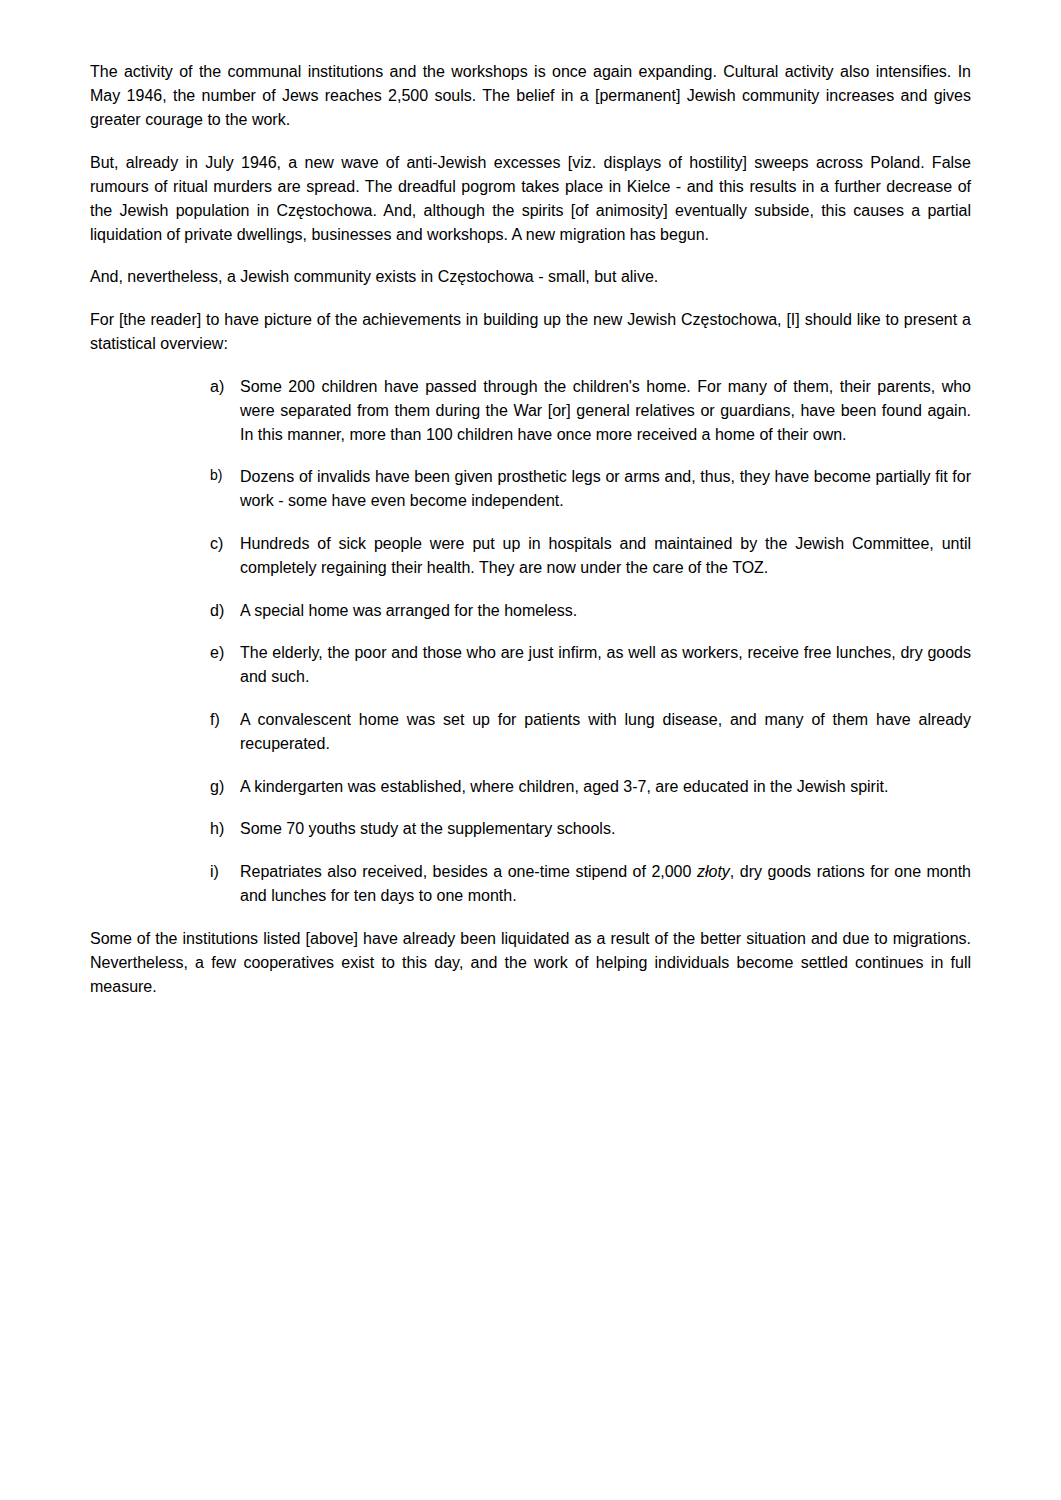The activity of the communal institutions and the workshops is once again expanding. Cultural activity also intensifies. In May 1946, the number of Jews reaches 2,500 souls. The belief in a [permanent] Jewish community increases and gives greater courage to the work.
But, already in July 1946, a new wave of anti-Jewish excesses [viz. displays of hostility] sweeps across Poland. False rumours of ritual murders are spread. The dreadful pogrom takes place in Kielce - and this results in a further decrease of the Jewish population in Częstochowa. And, although the spirits [of animosity] eventually subside, this causes a partial liquidation of private dwellings, businesses and workshops. A new migration has begun.
And, nevertheless, a Jewish community exists in Częstochowa - small, but alive.
For [the reader] to have picture of the achievements in building up the new Jewish Częstochowa, [I] should like to present a statistical overview:
Some 200 children have passed through the children's home. For many of them, their parents, who were separated from them during the War [or] general relatives or guardians, have been found again. In this manner, more than 100 children have once more received a home of their own.
Dozens of invalids have been given prosthetic legs or arms and, thus, they have become partially fit for work - some have even become independent.
Hundreds of sick people were put up in hospitals and maintained by the Jewish Committee, until completely regaining their health. They are now under the care of the TOZ.
A special home was arranged for the homeless.
The elderly, the poor and those who are just infirm, as well as workers, receive free lunches, dry goods and such.
A convalescent home was set up for patients with lung disease, and many of them have already recuperated.
A kindergarten was established, where children, aged 3-7, are educated in the Jewish spirit.
Some 70 youths study at the supplementary schools.
Repatriates also received, besides a one-time stipend of 2,000 złoty, dry goods rations for one month and lunches for ten days to one month.
Some of the institutions listed [above] have already been liquidated as a result of the better situation and due to migrations. Nevertheless, a few cooperatives exist to this day, and the work of helping individuals become settled continues in full measure.